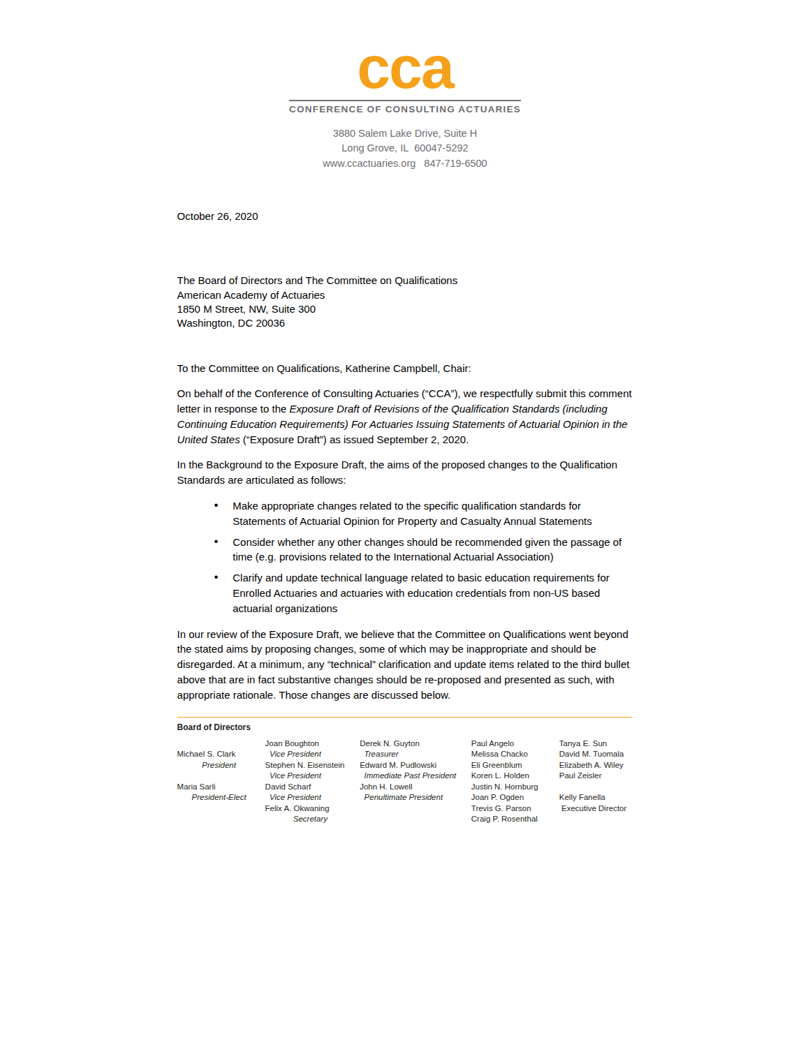cca
CONFERENCE OF CONSULTING ACTUARIES
3880 Salem Lake Drive, Suite H
Long Grove, IL 60047-5292
www.ccactuaries.org 847-719-6500
October 26, 2020
The Board of Directors and The Committee on Qualifications
American Academy of Actuaries
1850 M Street, NW, Suite 300
Washington, DC 20036
To the Committee on Qualifications, Katherine Campbell, Chair:
On behalf of the Conference of Consulting Actuaries (“CCA”), we respectfully submit this comment letter in response to the Exposure Draft of Revisions of the Qualification Standards (including Continuing Education Requirements) For Actuaries Issuing Statements of Actuarial Opinion in the United States (“Exposure Draft”) as issued September 2, 2020.
In the Background to the Exposure Draft, the aims of the proposed changes to the Qualification Standards are articulated as follows:
Make appropriate changes related to the specific qualification standards for Statements of Actuarial Opinion for Property and Casualty Annual Statements
Consider whether any other changes should be recommended given the passage of time (e.g. provisions related to the International Actuarial Association)
Clarify and update technical language related to basic education requirements for Enrolled Actuaries and actuaries with education credentials from non-US based actuarial organizations
In our review of the Exposure Draft, we believe that the Committee on Qualifications went beyond the stated aims by proposing changes, some of which may be inappropriate and should be disregarded. At a minimum, any “technical” clarification and update items related to the third bullet above that are in fact substantive changes should be re-proposed and presented as such, with appropriate rationale. Those changes are discussed below.
Board of Directors
Joan Boughton
Derek N. Guyton
Paul Angelo
Tanya E. Sun
Michael S. Clark
Vice President
Treasurer
Melissa Chacko
David M. Tuomala
President
Stephen N. Eisenstein
Edward M. Pudlowski
Eli Greenblum
Elizabeth A. Wiley
Vice President
Immediate Past President
Koren L. Holden
Paul Zeisler
Maria Sarli
David Scharf
John H. Lowell
Justin N. Hornburg
President-Elect
Vice President
Penultimate President
Joan P. Ogden
Kelly Fanella
Felix A. Okwaning
Trevis G. Parson
Executive Director
Secretary
Craig P. Rosenthal